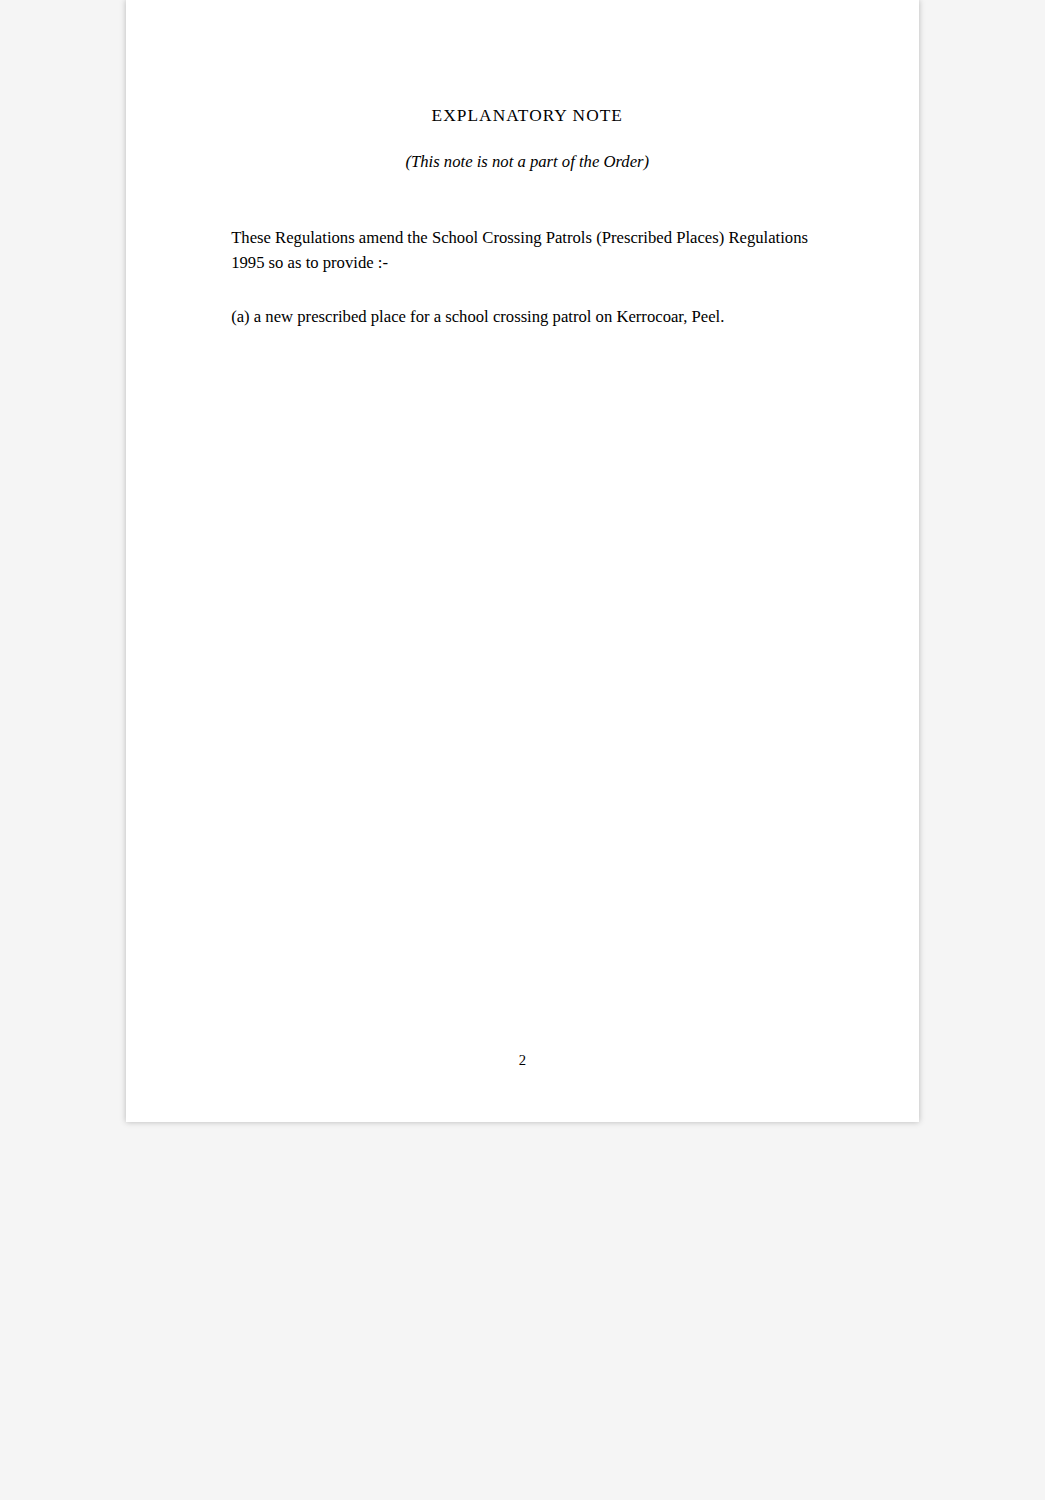EXPLANATORY NOTE
(This note is not a part of the Order)
These Regulations amend the School Crossing Patrols (Prescribed Places) Regulations 1995 so as to provide :-
(a) a new prescribed place for a school crossing patrol on Kerrocoar, Peel.
2